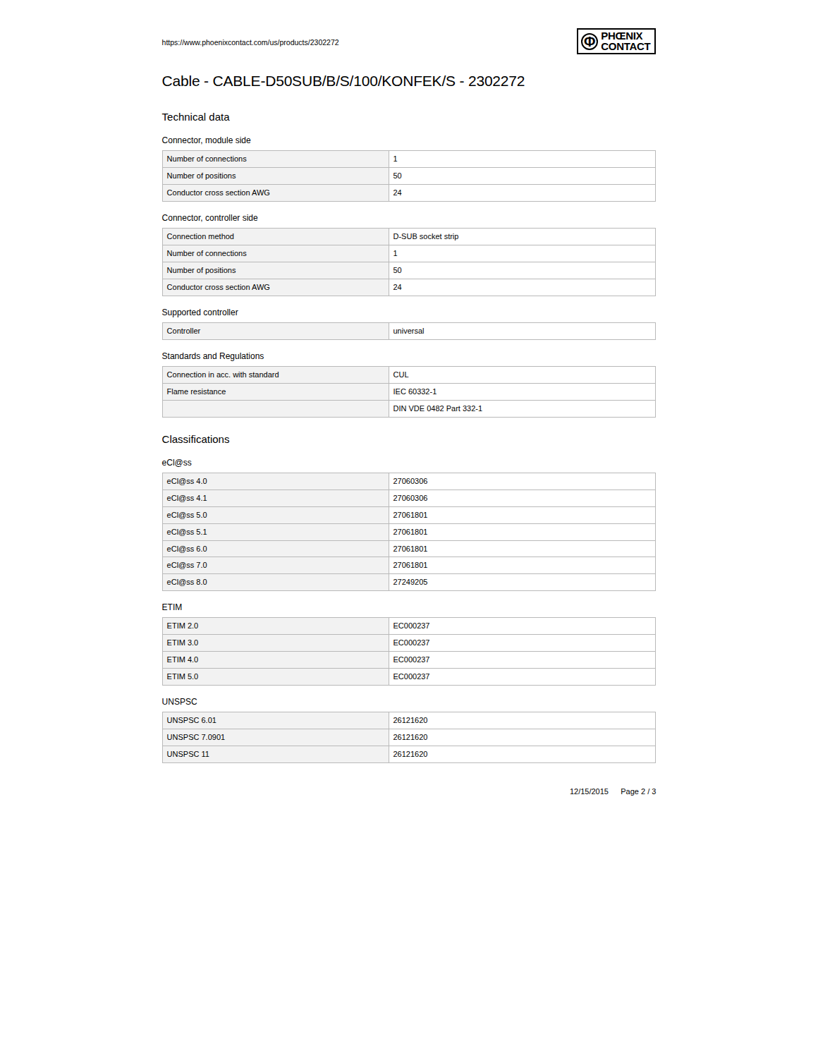Φ PHŒNIX
CONTACT
https://www.phoenixcontact.com/us/products/2302272
Cable - CABLE-D50SUB/B/S/100/KONFEK/S - 2302272
Technical data
Connector, module side
| Number of connections | 1 |
| Number of positions | 50 |
| Conductor cross section AWG | 24 |
Connector, controller side
| Connection method | D-SUB socket strip |
| Number of connections | 1 |
| Number of positions | 50 |
| Conductor cross section AWG | 24 |
Supported controller
| Controller | universal |
Standards and Regulations
| Connection in acc. with standard | CUL |
| Flame resistance | IEC 60332-1 |
| | DIN VDE 0482 Part 332-1 |
Classifications
eCl@ss
| eCl@ss 4.0 | 27060306 |
| eCl@ss 4.1 | 27060306 |
| eCl@ss 5.0 | 27061801 |
| eCl@ss 5.1 | 27061801 |
| eCl@ss 6.0 | 27061801 |
| eCl@ss 7.0 | 27061801 |
| eCl@ss 8.0 | 27249205 |
ETIM
| ETIM 2.0 | EC000237 |
| ETIM 3.0 | EC000237 |
| ETIM 4.0 | EC000237 |
| ETIM 5.0 | EC000237 |
UNSPSC
| UNSPSC 6.01 | 26121620 |
| UNSPSC 7.0901 | 26121620 |
| UNSPSC 11 | 26121620 |
12/15/2015 Page 2 / 3